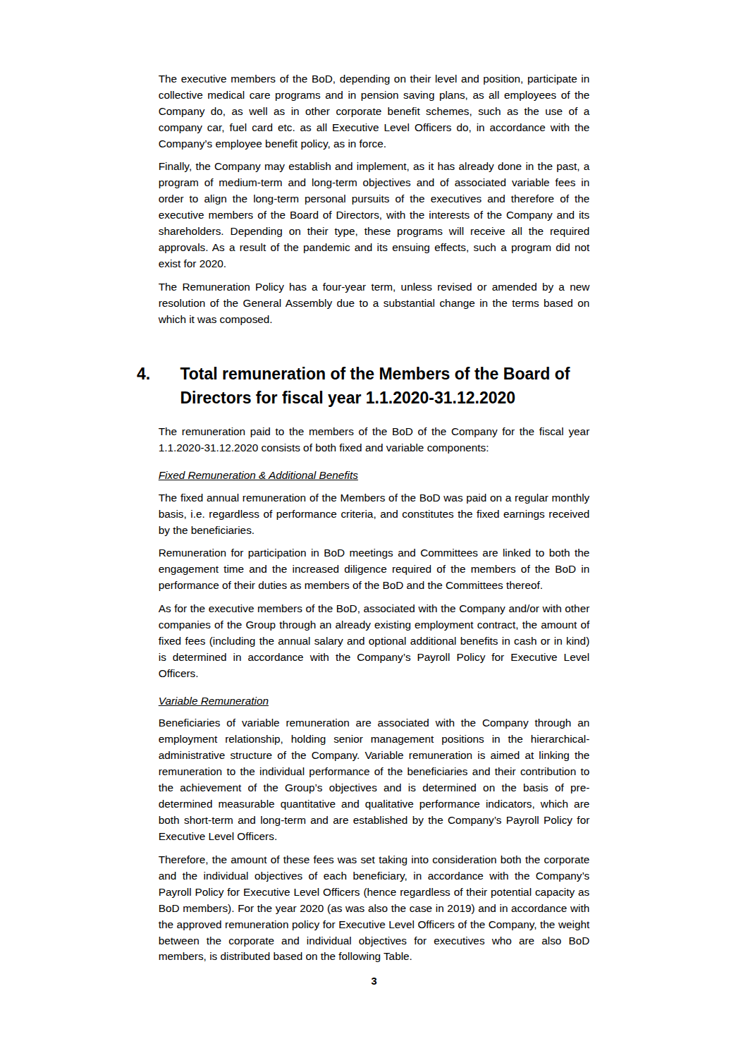The executive members of the BoD, depending on their level and position, participate in collective medical care programs and in pension saving plans, as all employees of the Company do, as well as in other corporate benefit schemes, such as the use of a company car, fuel card etc. as all Executive Level Officers do, in accordance with the Company’s employee benefit policy, as in force.
Finally, the Company may establish and implement, as it has already done in the past, a program of medium-term and long-term objectives and of associated variable fees in order to align the long-term personal pursuits of the executives and therefore of the executive members of the Board of Directors, with the interests of the Company and its shareholders. Depending on their type, these programs will receive all the required approvals. As a result of the pandemic and its ensuing effects, such a program did not exist for 2020.
The Remuneration Policy has a four-year term, unless revised or amended by a new resolution of the General Assembly due to a substantial change in the terms based on which it was composed.
4. Total remuneration of the Members of the Board of Directors for fiscal year 1.1.2020-31.12.2020
The remuneration paid to the members of the BoD of the Company for the fiscal year 1.1.2020-31.12.2020 consists of both fixed and variable components:
Fixed Remuneration & Additional Benefits
The fixed annual remuneration of the Members of the BoD was paid on a regular monthly basis, i.e. regardless of performance criteria, and constitutes the fixed earnings received by the beneficiaries.
Remuneration for participation in BoD meetings and Committees are linked to both the engagement time and the increased diligence required of the members of the BoD in performance of their duties as members of the BoD and the Committees thereof.
As for the executive members of the BoD, associated with the Company and/or with other companies of the Group through an already existing employment contract, the amount of fixed fees (including the annual salary and optional additional benefits in cash or in kind) is determined in accordance with the Company’s Payroll Policy for Executive Level Officers.
Variable Remuneration
Beneficiaries of variable remuneration are associated with the Company through an employment relationship, holding senior management positions in the hierarchical-administrative structure of the Company. Variable remuneration is aimed at linking the remuneration to the individual performance of the beneficiaries and their contribution to the achievement of the Group’s objectives and is determined on the basis of pre-determined measurable quantitative and qualitative performance indicators, which are both short-term and long-term and are established by the Company’s Payroll Policy for Executive Level Officers.
Therefore, the amount of these fees was set taking into consideration both the corporate and the individual objectives of each beneficiary, in accordance with the Company’s Payroll Policy for Executive Level Officers (hence regardless of their potential capacity as BoD members). For the year 2020 (as was also the case in 2019) and in accordance with the approved remuneration policy for Executive Level Officers of the Company, the weight between the corporate and individual objectives for executives who are also BoD members, is distributed based on the following Table.
3